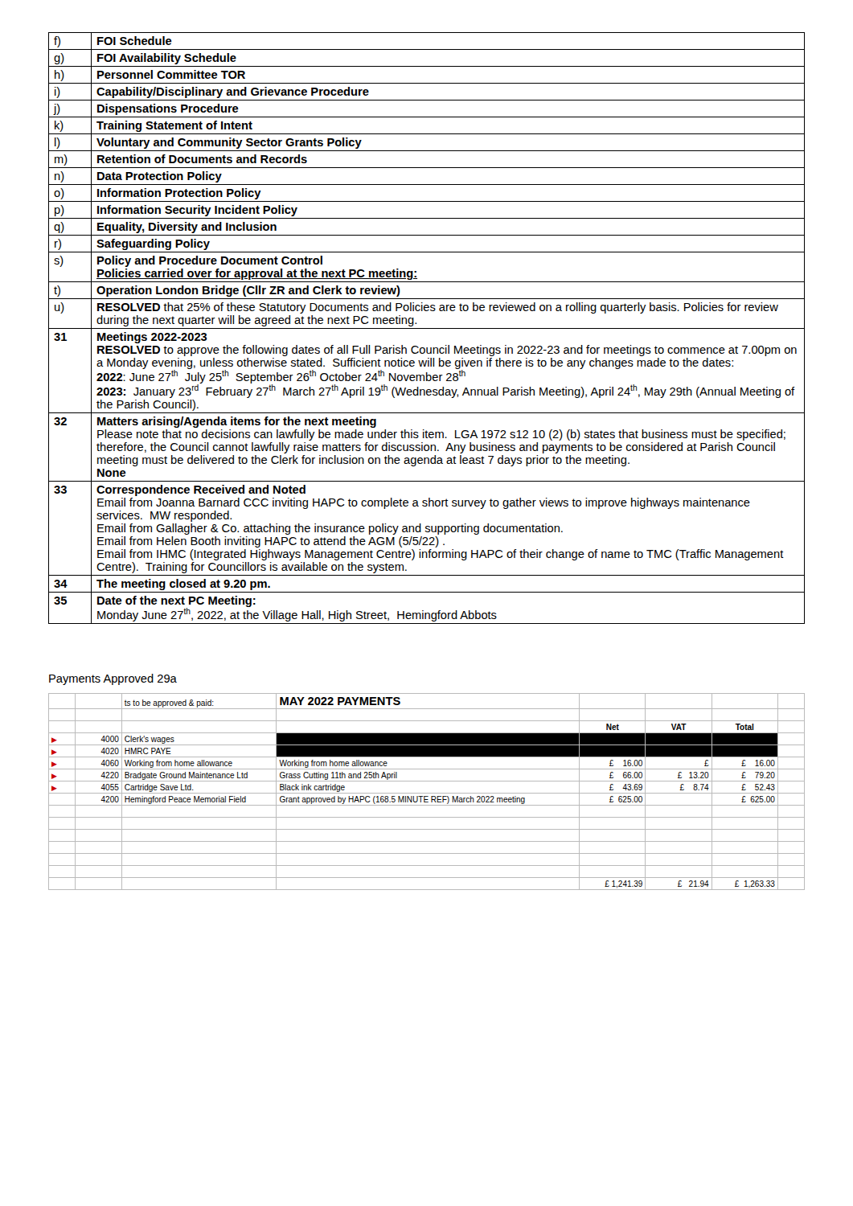| f) | FOI Schedule |
| g) | FOI Availability Schedule |
| h) | Personnel Committee TOR |
| i) | Capability/Disciplinary and Grievance Procedure |
| j) | Dispensations Procedure |
| k) | Training Statement of Intent |
| l) | Voluntary and Community Sector Grants Policy |
| m) | Retention of Documents and Records |
| n) | Data Protection Policy |
| o) | Information Protection Policy |
| p) | Information Security Incident Policy |
| q) | Equality, Diversity and Inclusion |
| r) | Safeguarding Policy |
| s) | Policy and Procedure Document Control Policies carried over for approval at the next PC meeting: |
| t) | Operation London Bridge (Cllr ZR and Clerk to review) |
| u) | RESOLVED that 25% of these Statutory Documents and Policies are to be reviewed on a rolling quarterly basis. Policies for review during the next quarter will be agreed at the next PC meeting. |
| 31 | Meetings 2022-2023 RESOLVED to approve the following dates of all Full Parish Council Meetings in 2022-23 and for meetings to commence at 7.00pm on a Monday evening, unless otherwise stated. Sufficient notice will be given if there is to be any changes made to the dates: 2022 : June 27 th July 25 th September 26 th October 24 th November 28 th 2023: January 23 rd February 27 th March 27 th April 19 th (Wednesday, Annual Parish Meeting), April 24 th , May 29th (Annual Meeting of the Parish Council). |
| 32 | Matters arising/Agenda items for the next meeting Please note that no decisions can lawfully be made under this item. LGA 1972 s12 10 (2) (b) states that business must be specified; therefore, the Council cannot lawfully raise matters for discussion. Any business and payments to be considered at Parish Council meeting must be delivered to the Clerk for inclusion on the agenda at least 7 days prior to the meeting. None |
| 33 | Correspondence Received and Noted Email from Joanna Barnard CCC inviting HAPC to complete a short survey to gather views to improve highways maintenance services. MW responded. Email from Gallagher & Co. attaching the insurance policy and supporting documentation. Email from Helen Booth inviting HAPC to attend the AGM (5/5/22) . Email from IHMC (Integrated Highways Management Centre) informing HAPC of their change of name to TMC (Traffic Management Centre). Training for Councillors is available on the system. |
| 34 | The meeting closed at 9.20 pm. |
| 35 | Date of the next PC Meeting: Monday June 27 th , 2022, at the Village Hall, High Street, Hemingford Abbots |
Payments Approved 29a
| | | ts to be approved & paid: | MAY 2022 PAYMENTS | | | | |
| | | | | Net | VAT | Total | |
| ▶ | 4000 | Clerk's wages | | | | | |
| ▶ | 4020 | HMRC PAYE | | | | | |
| ▶ | 4060 | Working from home allowance | Working from home allowance | £ 16.00 | £ | £ 16.00 | |
| ▶ | 4220 | Bradgate Ground Maintenance Ltd | Grass Cutting 11th and 25th April | £ 66.00 | £ 13.20 | £ 79.20 | |
| ▶ | 4055 | Cartridge Save Ltd. | Black ink cartridge | £ 43.69 | £ 8.74 | £ 52.43 | |
| | 4200 | Hemingford Peace Memorial Field | Grant approved by HAPC (168.5 MINUTE REF) March 2022 meeting | £ 625.00 | | £ 625.00 | |
| | | | | £ 1,241.39 | £ 21.94 | £ 1,263.33 | |